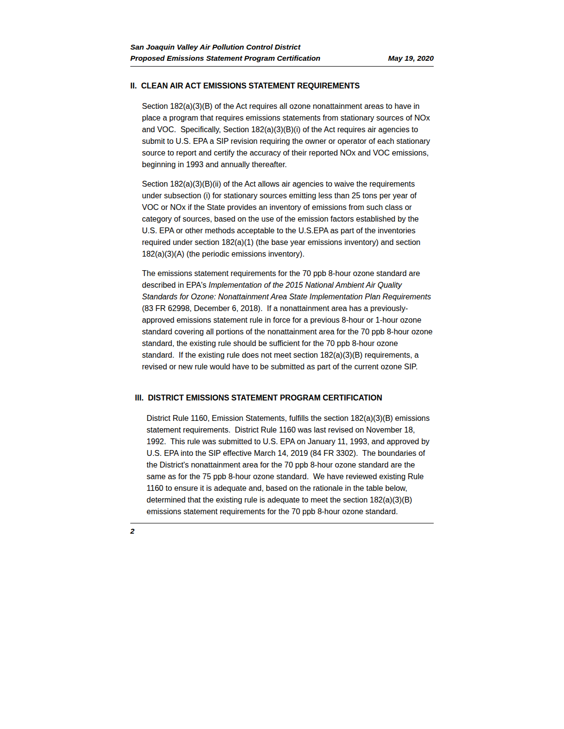San Joaquin Valley Air Pollution Control District
Proposed Emissions Statement Program Certification
May 19, 2020
II. CLEAN AIR ACT EMISSIONS STATEMENT REQUIREMENTS
Section 182(a)(3)(B) of the Act requires all ozone nonattainment areas to have in place a program that requires emissions statements from stationary sources of NOx and VOC. Specifically, Section 182(a)(3)(B)(i) of the Act requires air agencies to submit to U.S. EPA a SIP revision requiring the owner or operator of each stationary source to report and certify the accuracy of their reported NOx and VOC emissions, beginning in 1993 and annually thereafter.
Section 182(a)(3)(B)(ii) of the Act allows air agencies to waive the requirements under subsection (i) for stationary sources emitting less than 25 tons per year of VOC or NOx if the State provides an inventory of emissions from such class or category of sources, based on the use of the emission factors established by the U.S. EPA or other methods acceptable to the U.S.EPA as part of the inventories required under section 182(a)(1) (the base year emissions inventory) and section 182(a)(3)(A) (the periodic emissions inventory).
The emissions statement requirements for the 70 ppb 8-hour ozone standard are described in EPA's Implementation of the 2015 National Ambient Air Quality Standards for Ozone: Nonattainment Area State Implementation Plan Requirements (83 FR 62998, December 6, 2018). If a nonattainment area has a previously-approved emissions statement rule in force for a previous 8-hour or 1-hour ozone standard covering all portions of the nonattainment area for the 70 ppb 8-hour ozone standard, the existing rule should be sufficient for the 70 ppb 8-hour ozone standard. If the existing rule does not meet section 182(a)(3)(B) requirements, a revised or new rule would have to be submitted as part of the current ozone SIP.
III. DISTRICT EMISSIONS STATEMENT PROGRAM CERTIFICATION
District Rule 1160, Emission Statements, fulfills the section 182(a)(3)(B) emissions statement requirements. District Rule 1160 was last revised on November 18, 1992. This rule was submitted to U.S. EPA on January 11, 1993, and approved by U.S. EPA into the SIP effective March 14, 2019 (84 FR 3302). The boundaries of the District's nonattainment area for the 70 ppb 8-hour ozone standard are the same as for the 75 ppb 8-hour ozone standard. We have reviewed existing Rule 1160 to ensure it is adequate and, based on the rationale in the table below, determined that the existing rule is adequate to meet the section 182(a)(3)(B) emissions statement requirements for the 70 ppb 8-hour ozone standard.
2